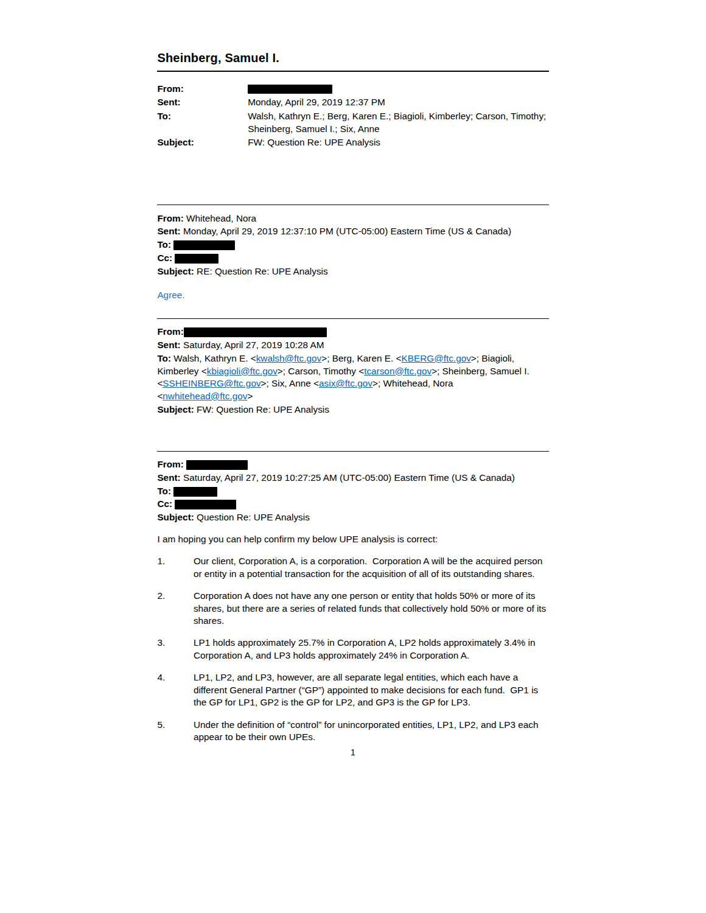Sheinberg, Samuel I.
| From: | |
| Sent: | Monday, April 29, 2019 12:37 PM |
| To: | Walsh, Kathryn E.; Berg, Karen E.; Biagioli, Kimberley; Carson, Timothy; Sheinberg, Samuel I.; Six, Anne |
| Subject: | FW: Question Re: UPE Analysis |
From: Whitehead, Nora
Sent: Monday, April 29, 2019 12:37:10 PM (UTC-05:00) Eastern Time (US & Canada)
To:
Cc:
Subject: RE: Question Re: UPE Analysis
Agree.
From:
Sent: Saturday, April 27, 2019 10:28 AM
To: Walsh, Kathryn E. <kwalsh@ftc.gov>; Berg, Karen E. <KBERG@ftc.gov>; Biagioli, Kimberley <kbiagioli@ftc.gov>; Carson, Timothy <tcarson@ftc.gov>; Sheinberg, Samuel I. <SSHEINBERG@ftc.gov>; Six, Anne <asix@ftc.gov>; Whitehead, Nora <nwhitehead@ftc.gov>
Subject: FW: Question Re: UPE Analysis
From:
Sent: Saturday, April 27, 2019 10:27:25 AM (UTC-05:00) Eastern Time (US & Canada)
To:
Cc:
Subject: Question Re: UPE Analysis
I am hoping you can help confirm my below UPE analysis is correct:
1. Our client, Corporation A, is a corporation. Corporation A will be the acquired person or entity in a potential transaction for the acquisition of all of its outstanding shares.
2. Corporation A does not have any one person or entity that holds 50% or more of its shares, but there are a series of related funds that collectively hold 50% or more of its shares.
3. LP1 holds approximately 25.7% in Corporation A, LP2 holds approximately 3.4% in Corporation A, and LP3 holds approximately 24% in Corporation A.
4. LP1, LP2, and LP3, however, are all separate legal entities, which each have a different General Partner (“GP”) appointed to make decisions for each fund. GP1 is the GP for LP1, GP2 is the GP for LP2, and GP3 is the GP for LP3.
5. Under the definition of “control” for unincorporated entities, LP1, LP2, and LP3 each appear to be their own UPEs.
1